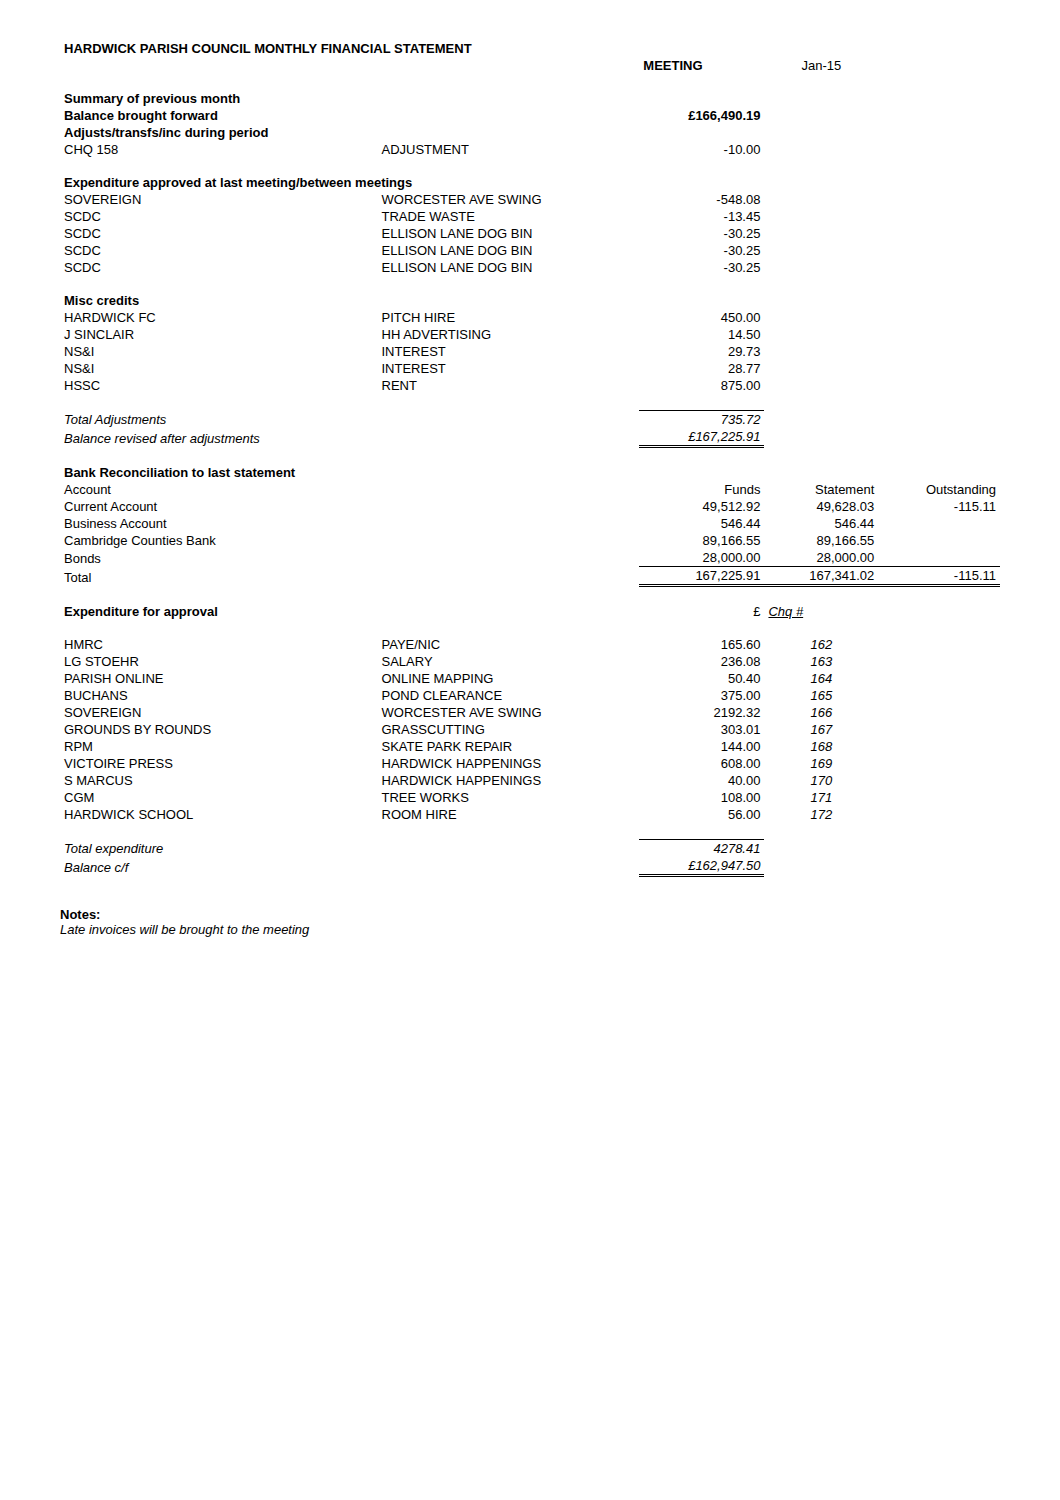| HARDWICK PARISH COUNCIL MONTHLY FINANCIAL STATEMENT | | |
| | | MEETING | Jan-15 | |
| Summary of previous month | | | |
| Balance brought forward | | £166,490.19 | | |
| Adjusts/transfs/inc during period | | | |
| CHQ 158 | ADJUSTMENT | -10.00 | | |
| Expenditure approved at last meeting/between meetings | | | |
| SOVEREIGN | WORCESTER AVE SWING | -548.08 | | |
| SCDC | TRADE WASTE | -13.45 | | |
| SCDC | ELLISON LANE DOG BIN | -30.25 | | |
| SCDC | ELLISON LANE DOG BIN | -30.25 | | |
| SCDC | ELLISON LANE DOG BIN | -30.25 | | |
| Misc credits | | | | |
| HARDWICK FC | PITCH HIRE | 450.00 | | |
| J SINCLAIR | HH ADVERTISING | 14.50 | | |
| NS&I | INTEREST | 29.73 | | |
| NS&I | INTEREST | 28.77 | | |
| HSSC | RENT | 875.00 | | |
| Total Adjustments | | 735.72 | | |
| Balance revised after adjustments | | £167,225.91 | | |
| Bank Reconciliation to last statement | | | |
| Account | | Funds | Statement | Outstanding |
| Current Account | | 49,512.92 | 49,628.03 | -115.11 |
| Business Account | | 546.44 | 546.44 | |
| Cambridge Counties Bank | | 89,166.55 | 89,166.55 | |
| Bonds | | 28,000.00 | 28,000.00 | |
| Total | | 167,225.91 | 167,341.02 | -115.11 |
| Expenditure for approval | | £ | Chq # | |
| HMRC | PAYE/NIC | 165.60 | 162 | |
| LG STOEHR | SALARY | 236.08 | 163 | |
| PARISH ONLINE | ONLINE MAPPING | 50.40 | 164 | |
| BUCHANS | POND CLEARANCE | 375.00 | 165 | |
| SOVEREIGN | WORCESTER AVE SWING | 2192.32 | 166 | |
| GROUNDS BY ROUNDS | GRASSCUTTING | 303.01 | 167 | |
| RPM | SKATE PARK REPAIR | 144.00 | 168 | |
| VICTOIRE PRESS | HARDWICK HAPPENINGS | 608.00 | 169 | |
| S MARCUS | HARDWICK HAPPENINGS | 40.00 | 170 | |
| CGM | TREE WORKS | 108.00 | 171 | |
| HARDWICK SCHOOL | ROOM HIRE | 56.00 | 172 | |
| Total expenditure | | 4278.41 | | |
| Balance c/f | | £162,947.50 | | |
Notes:
Late invoices will be brought to the meeting